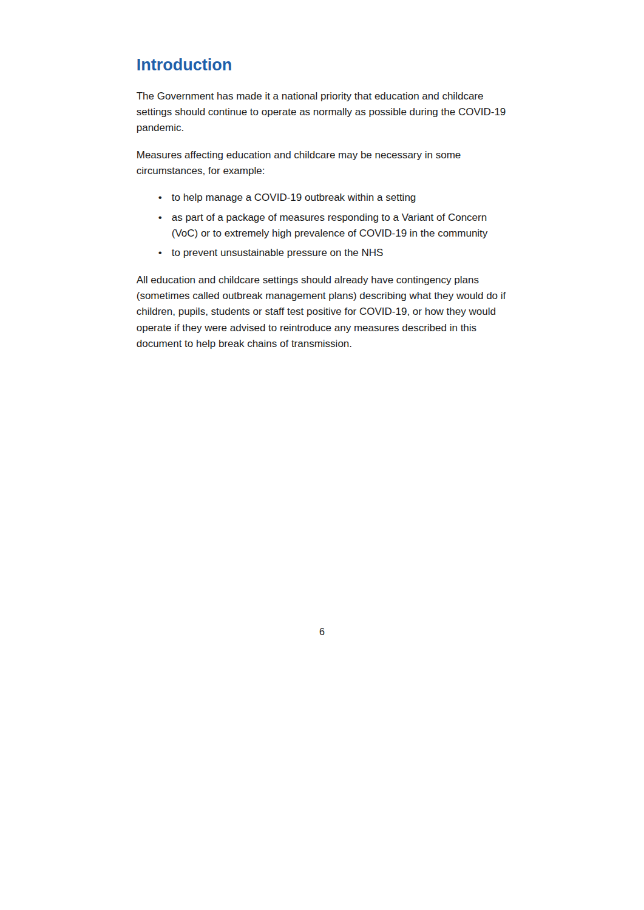Introduction
The Government has made it a national priority that education and childcare settings should continue to operate as normally as possible during the COVID-19 pandemic.
Measures affecting education and childcare may be necessary in some circumstances, for example:
to help manage a COVID-19 outbreak within a setting
as part of a package of measures responding to a Variant of Concern (VoC) or to extremely high prevalence of COVID-19 in the community
to prevent unsustainable pressure on the NHS
All education and childcare settings should already have contingency plans (sometimes called outbreak management plans) describing what they would do if children, pupils, students or staff test positive for COVID-19, or how they would operate if they were advised to reintroduce any measures described in this document to help break chains of transmission.
6